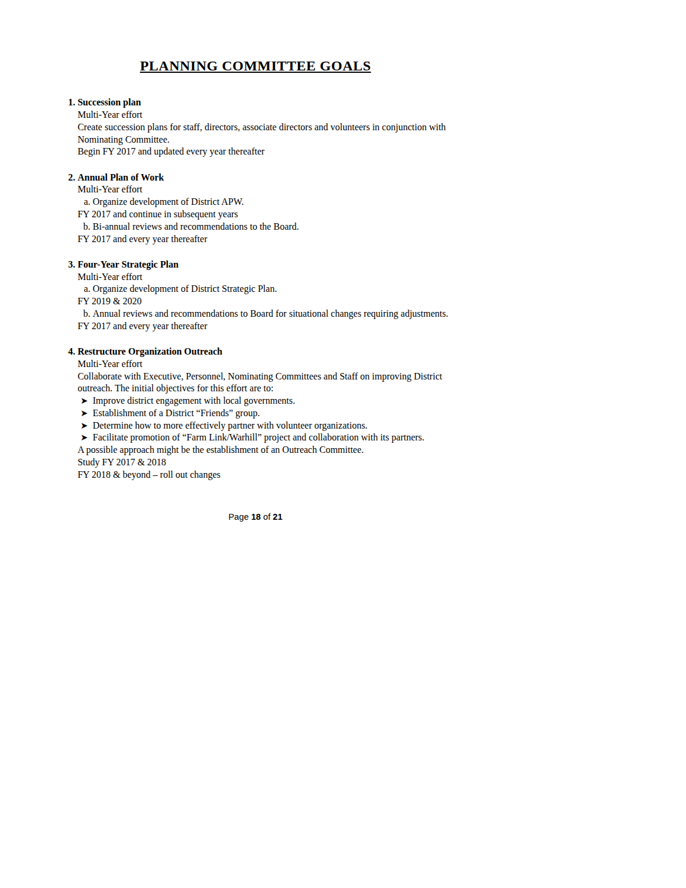PLANNING COMMITTEE GOALS
Succession plan
Multi-Year effort
Create succession plans for staff, directors, associate directors and volunteers in conjunction with Nominating Committee.
Begin FY 2017 and updated every year thereafter
Annual Plan of Work
Multi-Year effort
Organize development of District APW.
FY 2017 and continue in subsequent years
Bi-annual reviews and recommendations to the Board.
FY 2017 and every year thereafter
Four-Year Strategic Plan
Multi-Year effort
Organize development of District Strategic Plan.
FY 2019 & 2020
Annual reviews and recommendations to Board for situational changes requiring adjustments.
FY 2017 and every year thereafter
Restructure Organization Outreach
Multi-Year effort
Collaborate with Executive, Personnel, Nominating Committees and Staff on improving District outreach. The initial objectives for this effort are to:
Improve district engagement with local governments.
Establishment of a District “Friends” group.
Determine how to more effectively partner with volunteer organizations.
Facilitate promotion of “Farm Link/Warhill” project and collaboration with its partners.
A possible approach might be the establishment of an Outreach Committee.
Study FY 2017 & 2018
FY 2018 & beyond – roll out changes
Page 18 of 21